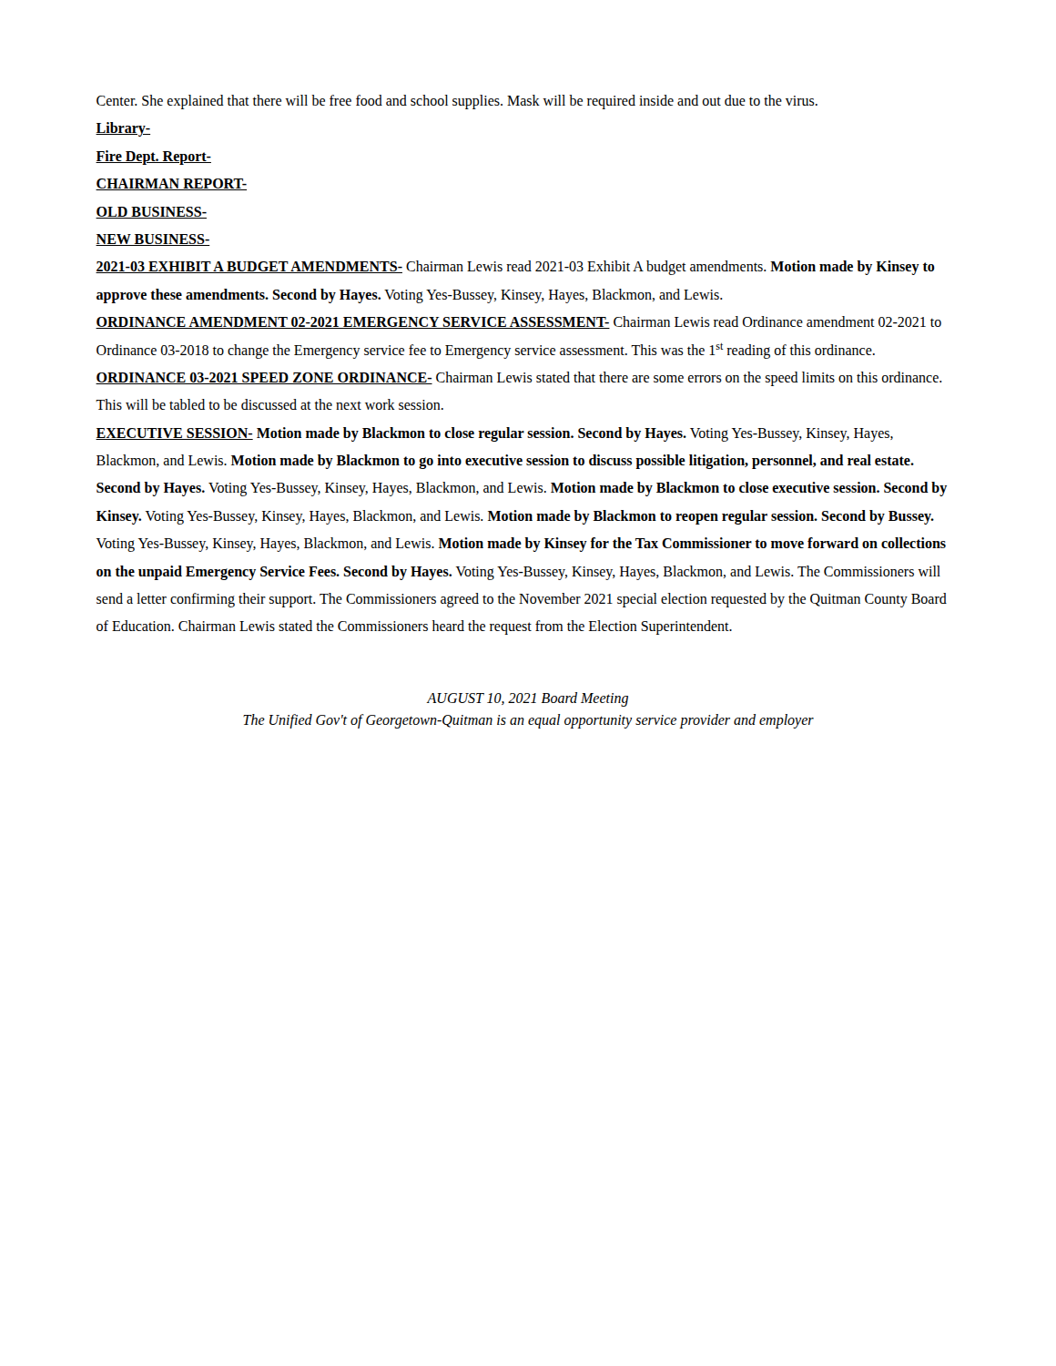Center. She explained that there will be free food and school supplies. Mask will be required inside and out due to the virus.
Library-
Fire Dept. Report-
CHAIRMAN REPORT-
OLD BUSINESS-
NEW BUSINESS-
2021-03 EXHIBIT A BUDGET AMENDMENTS- Chairman Lewis read 2021-03 Exhibit A budget amendments. Motion made by Kinsey to approve these amendments. Second by Hayes. Voting Yes-Bussey, Kinsey, Hayes, Blackmon, and Lewis.
ORDINANCE AMENDMENT 02-2021 EMERGENCY SERVICE ASSESSMENT- Chairman Lewis read Ordinance amendment 02-2021 to Ordinance 03-2018 to change the Emergency service fee to Emergency service assessment. This was the 1st reading of this ordinance.
ORDINANCE 03-2021 SPEED ZONE ORDINANCE- Chairman Lewis stated that there are some errors on the speed limits on this ordinance. This will be tabled to be discussed at the next work session.
EXECUTIVE SESSION- Motion made by Blackmon to close regular session. Second by Hayes. Voting Yes-Bussey, Kinsey, Hayes, Blackmon, and Lewis. Motion made by Blackmon to go into executive session to discuss possible litigation, personnel, and real estate. Second by Hayes. Voting Yes-Bussey, Kinsey, Hayes, Blackmon, and Lewis. Motion made by Blackmon to close executive session. Second by Kinsey. Voting Yes-Bussey, Kinsey, Hayes, Blackmon, and Lewis. Motion made by Blackmon to reopen regular session. Second by Bussey. Voting Yes-Bussey, Kinsey, Hayes, Blackmon, and Lewis. Motion made by Kinsey for the Tax Commissioner to move forward on collections on the unpaid Emergency Service Fees. Second by Hayes. Voting Yes-Bussey, Kinsey, Hayes, Blackmon, and Lewis. The Commissioners will send a letter confirming their support. The Commissioners agreed to the November 2021 special election requested by the Quitman County Board of Education. Chairman Lewis stated the Commissioners heard the request from the Election Superintendent.
AUGUST 10, 2021 Board Meeting
The Unified Gov't of Georgetown-Quitman is an equal opportunity service provider and employer